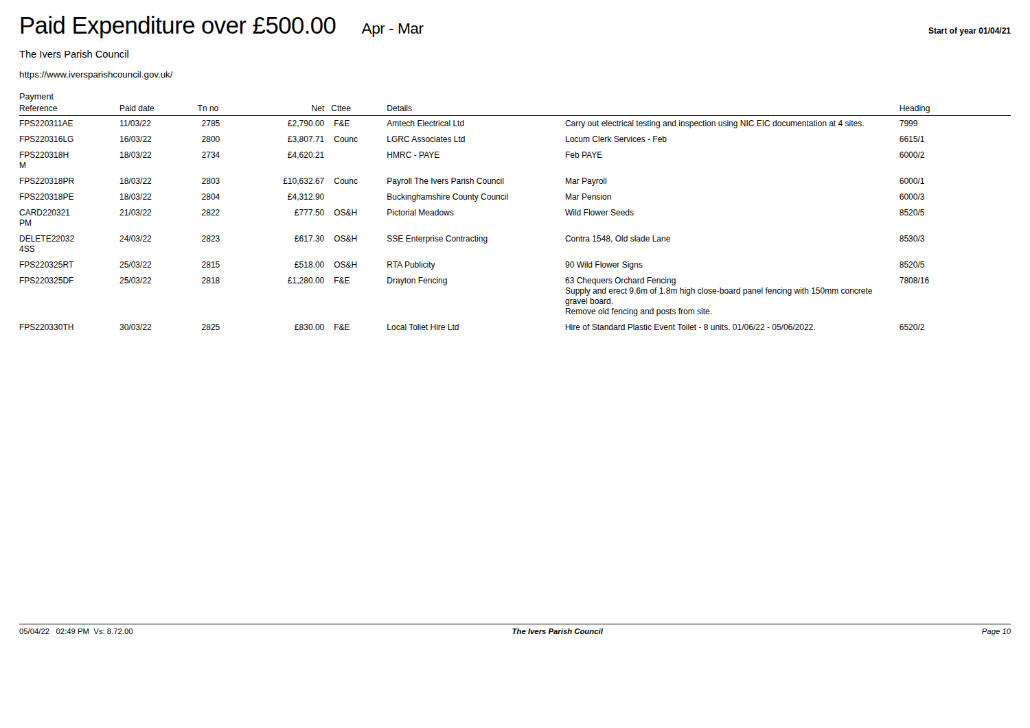Paid Expenditure over £500.00 Apr - Mar
Start of year 01/04/21
The Ivers Parish Council
https://www.iversparishcouncil.gov.uk/
Payment
| Reference | Paid date | Tn no | Net | Cttee | Details | | Heading |
| --- | --- | --- | --- | --- | --- | --- | --- |
| FPS220311AE | 11/03/22 | 2785 | £2,790.00 | F&E | Amtech Electrical Ltd | Carry out electrical testing and inspection using NIC EIC documentation at 4 sites. | 7999 |
| FPS220316LG | 16/03/22 | 2800 | £3,807.71 | Counc | LGRC Associates Ltd | Locum Clerk Services - Feb | 6615/1 |
| FPS220318H M | 18/03/22 | 2734 | £4,620.21 | | HMRC - PAYE | Feb PAYE | 6000/2 |
| FPS220318PR | 18/03/22 | 2803 | £10,632.67 | Counc | Payroll The Ivers Parish Council | Mar Payroll | 6000/1 |
| FPS220318PE | 18/03/22 | 2804 | £4,312.90 | | Buckinghamshire County Council | Mar Pension | 6000/3 |
| CARD220321 PM | 21/03/22 | 2822 | £777.50 | OS&H | Pictorial Meadows | Wild Flower Seeds | 8520/5 |
| DELETE22032 4SS | 24/03/22 | 2823 | £617.30 | OS&H | SSE Enterprise Contracting | Contra 1548, Old slade Lane | 8530/3 |
| FPS220325RT | 25/03/22 | 2815 | £518.00 | OS&H | RTA Publicity | 90 Wild Flower Signs | 8520/5 |
| FPS220325DF | 25/03/22 | 2818 | £1,280.00 | F&E | Drayton Fencing | 63 Chequers Orchard Fencing Supply and erect 9.6m of 1.8m high close-board panel fencing with 150mm concrete gravel board. Remove old fencing and posts from site. | 7808/16 |
| FPS220330TH | 30/03/22 | 2825 | £830.00 | F&E | Local Toliet Hire Ltd | Hire of Standard Plastic Event Toilet - 8 units. 01/06/22 - 05/06/2022. | 6520/2 |
05/04/22 02:49 PM Vs: 8.72.00
The Ivers Parish Council
Page 10